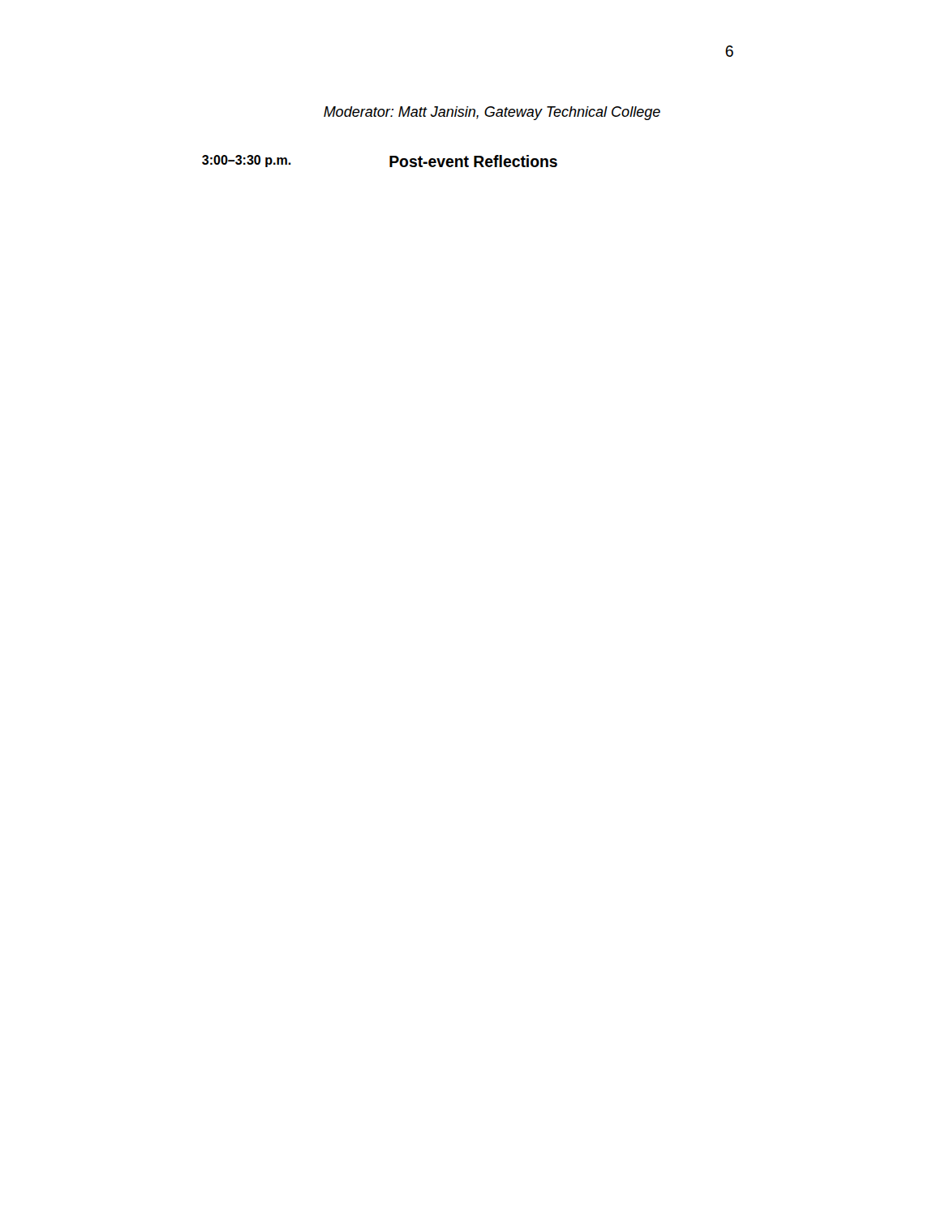6
Moderator: Matt Janisin, Gateway Technical College
3:00–3:30 p.m.
Post-event Reflections